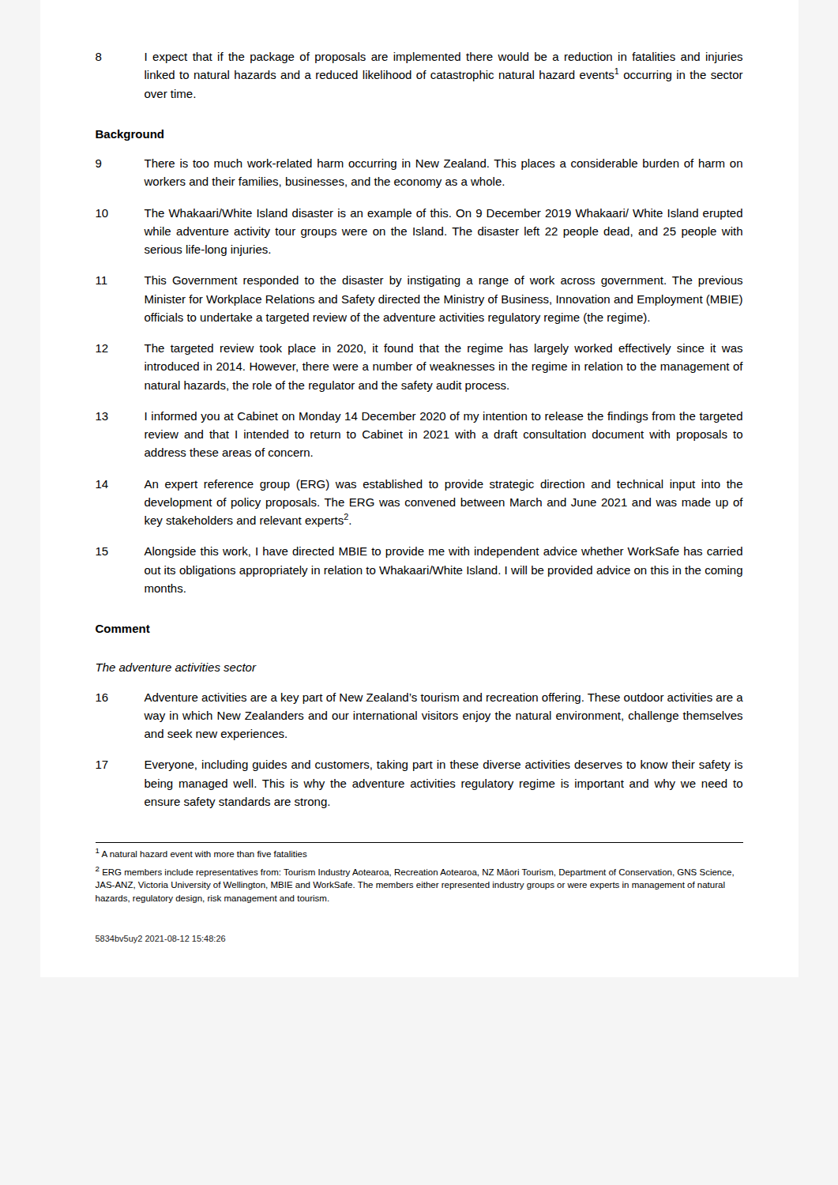8 I expect that if the package of proposals are implemented there would be a reduction in fatalities and injuries linked to natural hazards and a reduced likelihood of catastrophic natural hazard events1 occurring in the sector over time.
Background
9 There is too much work-related harm occurring in New Zealand. This places a considerable burden of harm on workers and their families, businesses, and the economy as a whole.
10 The Whakaari/White Island disaster is an example of this. On 9 December 2019 Whakaari/ White Island erupted while adventure activity tour groups were on the Island. The disaster left 22 people dead, and 25 people with serious life-long injuries.
11 This Government responded to the disaster by instigating a range of work across government. The previous Minister for Workplace Relations and Safety directed the Ministry of Business, Innovation and Employment (MBIE) officials to undertake a targeted review of the adventure activities regulatory regime (the regime).
12 The targeted review took place in 2020, it found that the regime has largely worked effectively since it was introduced in 2014. However, there were a number of weaknesses in the regime in relation to the management of natural hazards, the role of the regulator and the safety audit process.
13 I informed you at Cabinet on Monday 14 December 2020 of my intention to release the findings from the targeted review and that I intended to return to Cabinet in 2021 with a draft consultation document with proposals to address these areas of concern.
14 An expert reference group (ERG) was established to provide strategic direction and technical input into the development of policy proposals. The ERG was convened between March and June 2021 and was made up of key stakeholders and relevant experts2.
15 Alongside this work, I have directed MBIE to provide me with independent advice whether WorkSafe has carried out its obligations appropriately in relation to Whakaari/White Island. I will be provided advice on this in the coming months.
Comment
The adventure activities sector
16 Adventure activities are a key part of New Zealand’s tourism and recreation offering. These outdoor activities are a way in which New Zealanders and our international visitors enjoy the natural environment, challenge themselves and seek new experiences.
17 Everyone, including guides and customers, taking part in these diverse activities deserves to know their safety is being managed well. This is why the adventure activities regulatory regime is important and why we need to ensure safety standards are strong.
1 A natural hazard event with more than five fatalities
2 ERG members include representatives from: Tourism Industry Aotearoa, Recreation Aotearoa, NZ Māori Tourism, Department of Conservation, GNS Science, JAS-ANZ, Victoria University of Wellington, MBIE and WorkSafe. The members either represented industry groups or were experts in management of natural hazards, regulatory design, risk management and tourism.
5834bv5uy2 2021-08-12 15:48:26